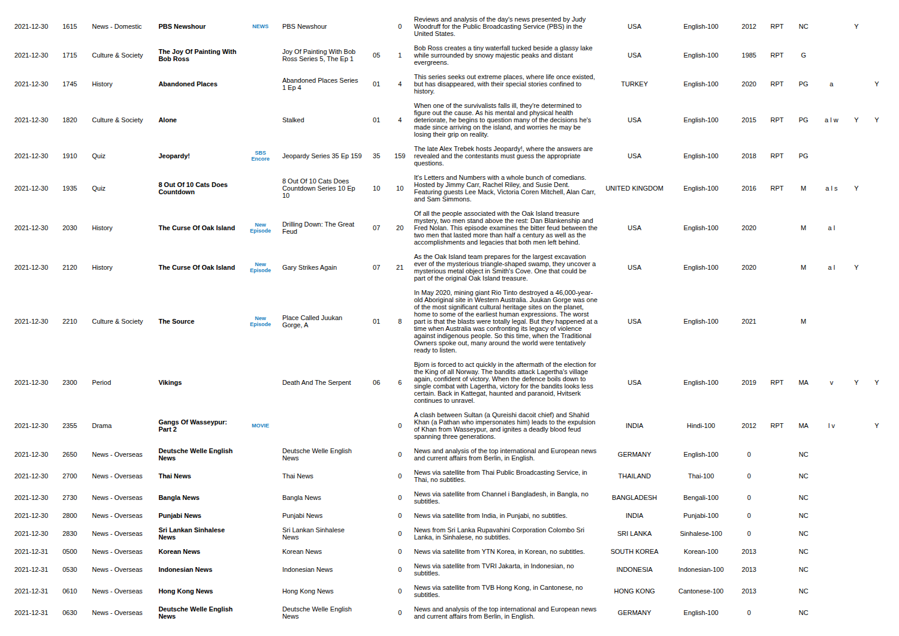| 2021-12-30 | 1615 | News - Domestic | PBS Newshour | NEWS | PBS Newshour | | 0 | Reviews and analysis of the day's news presented by Judy Woodruff for the Public Broadcasting Service (PBS) in the United States. | USA | English-100 | 2012 | RPT | NC | | Y | |
| 2021-12-30 | 1715 | Culture & Society | The Joy Of Painting With Bob Ross | | Joy Of Painting With Bob Ross Series 5, The Ep 1 | 05 | 1 | Bob Ross creates a tiny waterfall tucked beside a glassy lake while surrounded by snowy majestic peaks and distant evergreens. | USA | English-100 | 1985 | RPT | G | | | |
| 2021-12-30 | 1745 | History | Abandoned Places | | Abandoned Places Series 1 Ep 4 | 01 | 4 | This series seeks out extreme places, where life once existed, but has disappeared, with their special stories confined to history. | TURKEY | English-100 | 2020 | RPT | PG | a | | Y |
| 2021-12-30 | 1820 | Culture & Society | Alone | | Stalked | 01 | 4 | When one of the survivalists falls ill, they're determined to figure out the cause. As his mental and physical health deteriorate, he begins to question many of the decisions he's made since arriving on the island, and worries he may be losing their grip on reality. | USA | English-100 | 2015 | RPT | PG | a l w | Y | Y |
| 2021-12-30 | 1910 | Quiz | Jeopardy! | SBS Encore | Jeopardy Series 35 Ep 159 | 35 | 159 | The late Alex Trebek hosts Jeopardy!, where the answers are revealed and the contestants must guess the appropriate questions. | USA | English-100 | 2018 | RPT | PG | | | |
| 2021-12-30 | 1935 | Quiz | 8 Out Of 10 Cats Does Countdown | | 8 Out Of 10 Cats Does Countdown Series 10 Ep 10 | 10 | 10 | It's Letters and Numbers with a whole bunch of comedians. Hosted by Jimmy Carr, Rachel Riley, and Susie Dent. Featuring guests Lee Mack, Victoria Coren Mitchell, Alan Carr, and Sam Simmons. | UNITED KINGDOM | English-100 | 2016 | RPT | M | a l s | Y | |
| 2021-12-30 | 2030 | History | The Curse Of Oak Island | New Episode | Drilling Down: The Great Feud | 07 | 20 | Of all the people associated with the Oak Island treasure mystery, two men stand above the rest: Dan Blankenship and Fred Nolan. This episode examines the bitter feud between the two men that lasted more than half a century as well as the accomplishments and legacies that both men left behind. | USA | English-100 | 2020 | | M | a l | | |
| 2021-12-30 | 2120 | History | The Curse Of Oak Island | New Episode | Gary Strikes Again | 07 | 21 | As the Oak Island team prepares for the largest excavation ever of the mysterious triangle-shaped swamp, they uncover a mysterious metal object in Smith's Cove. One that could be part of the original Oak Island treasure. | USA | English-100 | 2020 | | M | a l | Y | |
| 2021-12-30 | 2210 | Culture & Society | The Source | New Episode | Place Called Juukan Gorge, A | 01 | 8 | In May 2020, mining giant Rio Tinto destroyed a 46,000-year-old Aboriginal site in Western Australia. Juukan Gorge was one of the most significant cultural heritage sites on the planet, home to some of the earliest human expressions. The worst part is that the blasts were totally legal. But they happened at a time when Australia was confronting its legacy of violence against indigenous people. So this time, when the Traditional Owners spoke out, many around the world were tentatively ready to listen. | USA | English-100 | 2021 | | M | | | |
| 2021-12-30 | 2300 | Period | Vikings | | Death And The Serpent | 06 | 6 | Bjorn is forced to act quickly in the aftermath of the election for the King of all Norway. The bandits attack Lagertha's village again, confident of victory. When the defence boils down to single combat with Lagertha, victory for the bandits looks less certain. Back in Kattegat, haunted and paranoid, Hvitserk continues to unravel. | USA | English-100 | 2019 | RPT | MA | v | Y | Y |
| 2021-12-30 | 2355 | Drama | Gangs Of Wasseypur: Part 2 | MOVIE | | | 0 | A clash between Sultan (a Qureishi dacoit chief) and Shahid Khan (a Pathan who impersonates him) leads to the expulsion of Khan from Wasseypur, and ignites a deadly blood feud spanning three generations. | INDIA | Hindi-100 | 2012 | RPT | MA | l v | | Y |
| 2021-12-30 | 2650 | News - Overseas | Deutsche Welle English News | | Deutsche Welle English News | | 0 | News and analysis of the top international and European news and current affairs from Berlin, in English. | GERMANY | English-100 | 0 | | NC | | | |
| 2021-12-30 | 2700 | News - Overseas | Thai News | | Thai News | | 0 | News via satellite from Thai Public Broadcasting Service, in Thai, no subtitles. | THAILAND | Thai-100 | 0 | | NC | | | |
| 2021-12-30 | 2730 | News - Overseas | Bangla News | | Bangla News | | 0 | News via satellite from Channel i Bangladesh, in Bangla, no subtitles. | BANGLADESH | Bengali-100 | 0 | | NC | | | |
| 2021-12-30 | 2800 | News - Overseas | Punjabi News | | Punjabi News | | 0 | News via satellite from India, in Punjabi, no subtitles. | INDIA | Punjabi-100 | 0 | | NC | | | |
| 2021-12-30 | 2830 | News - Overseas | Sri Lankan Sinhalese News | | Sri Lankan Sinhalese News | | 0 | News from Sri Lanka Rupavahini Corporation Colombo Sri Lanka, in Sinhalese, no subtitles. | SRI LANKA | Sinhalese-100 | 0 | | NC | | | |
| 2021-12-31 | 0500 | News - Overseas | Korean News | | Korean News | | 0 | News via satellite from YTN Korea, in Korean, no subtitles. | SOUTH KOREA | Korean-100 | 2013 | | NC | | | |
| 2021-12-31 | 0530 | News - Overseas | Indonesian News | | Indonesian News | | 0 | News via satellite from TVRI Jakarta, in Indonesian, no subtitles. | INDONESIA | Indonesian-100 | 2013 | | NC | | | |
| 2021-12-31 | 0610 | News - Overseas | Hong Kong News | | Hong Kong News | | 0 | News via satellite from TVB Hong Kong, in Cantonese, no subtitles. | HONG KONG | Cantonese-100 | 2013 | | NC | | | |
| 2021-12-31 | 0630 | News - Overseas | Deutsche Welle English News | | Deutsche Welle English News | | 0 | News and analysis of the top international and European news and current affairs from Berlin, in English. | GERMANY | English-100 | 0 | | NC | | | |